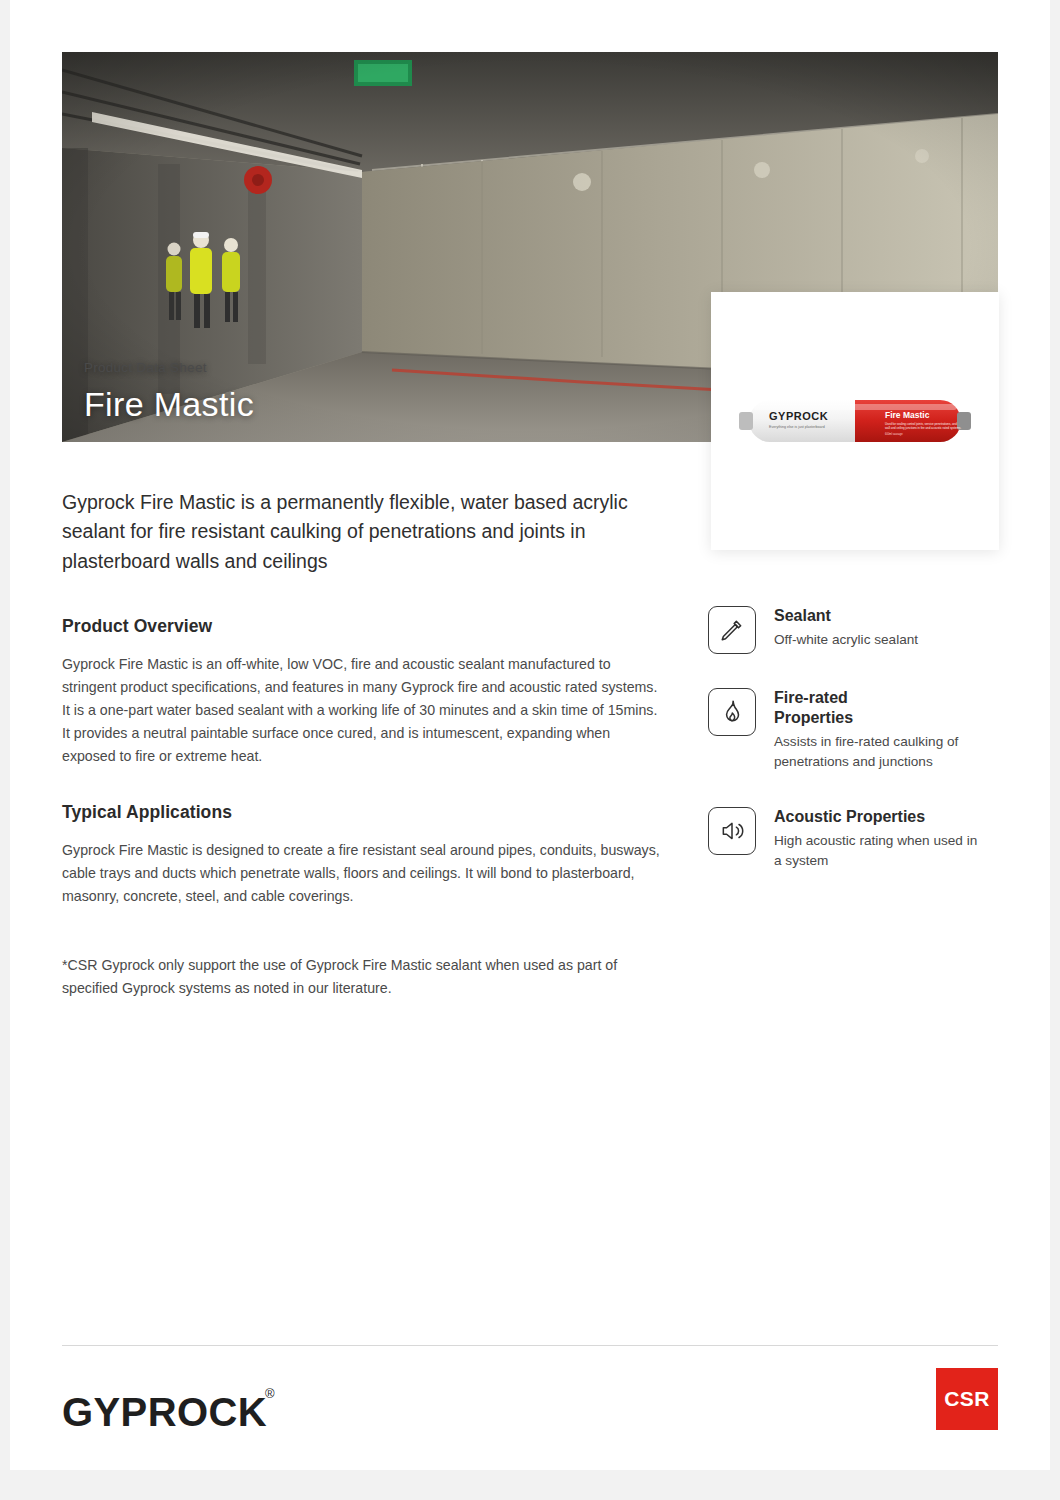Product Data Sheet
Fire Mastic
GYPROCK Everything else is just plasterboard Fire Mastic Used for sealing control joints, service penetrations, and wall and ceiling junctions in fire and acoustic rated systems. 600ml sausage
Gyprock Fire Mastic is a permanently flexible, water based acrylic sealant for fire resistant caulking of penetrations and joints in plasterboard walls and ceilings
Product Overview
Gyprock Fire Mastic is an off-white, low VOC, fire and acoustic sealant manufactured to stringent product specifications, and features in many Gyprock fire and acoustic rated systems. It is a one-part water based sealant with a working life of 30 minutes and a skin time of 15mins. It provides a neutral paintable surface once cured, and is intumescent, expanding when exposed to fire or extreme heat.
Typical Applications
Gyprock Fire Mastic is designed to create a fire resistant seal around pipes, conduits, busways, cable trays and ducts which penetrate walls, floors and ceilings. It will bond to plasterboard, masonry, concrete, steel, and cable coverings.
*CSR Gyprock only support the use of Gyprock Fire Mastic sealant when used as part of specified Gyprock systems as noted in our literature.
Sealant
Off-white acrylic sealant
Fire-rated
Properties
Assists in fire-rated caulking of penetrations and junctions
Acoustic Properties
High acoustic rating when used in a system
GYPROCK®
CSR